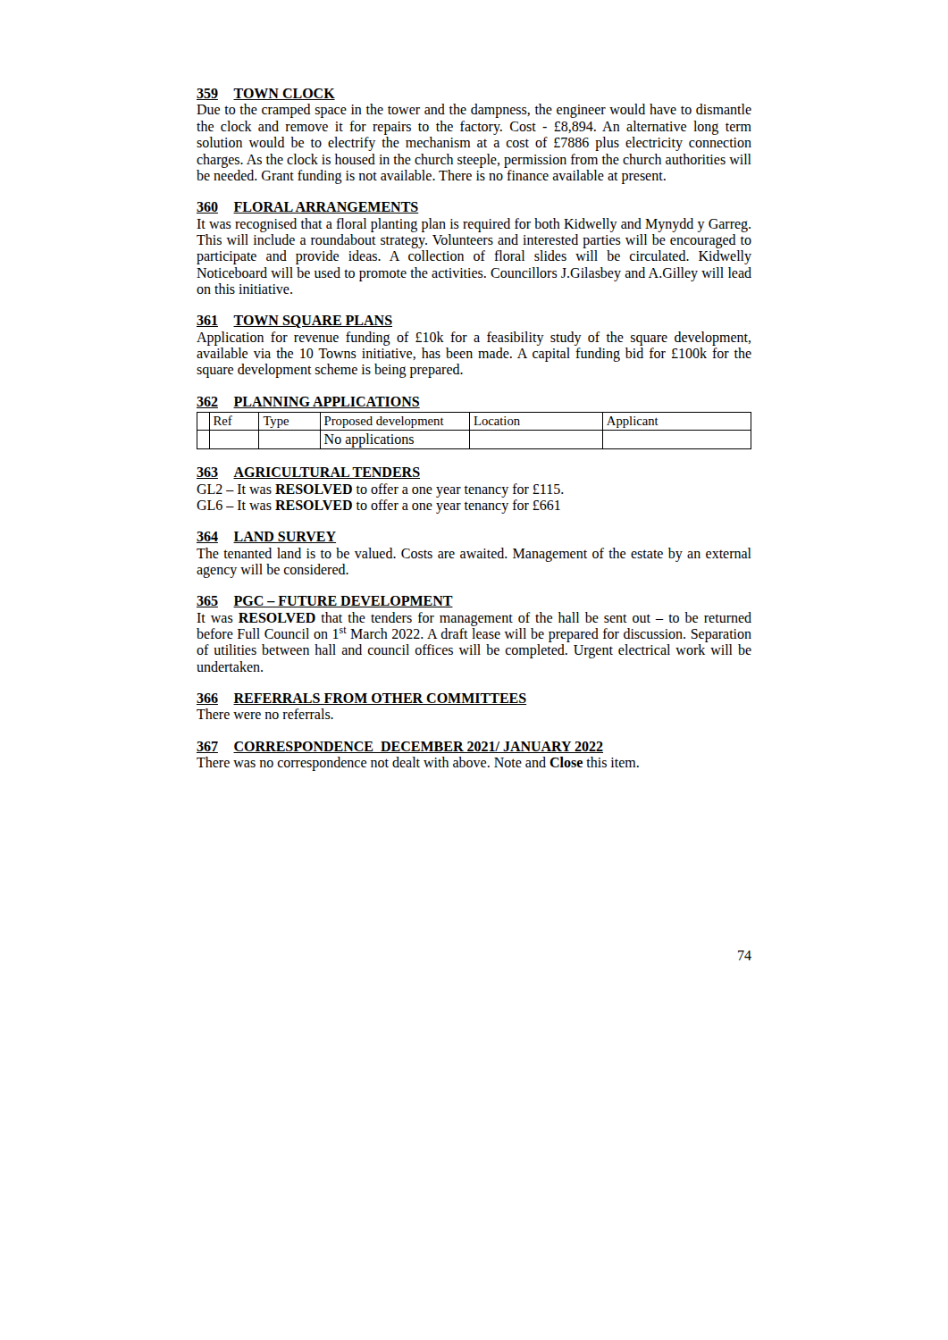359
TOWN CLOCK
Due to the cramped space in the tower and the dampness, the engineer would have to dismantle the clock and remove it for repairs to the factory. Cost - £8,894. An alternative long term solution would be to electrify the mechanism at a cost of £7886 plus electricity connection charges. As the clock is housed in the church steeple, permission from the church authorities will be needed. Grant funding is not available. There is no finance available at present.
360
FLORAL ARRANGEMENTS
It was recognised that a floral planting plan is required for both Kidwelly and Mynydd y Garreg. This will include a roundabout strategy. Volunteers and interested parties will be encouraged to participate and provide ideas. A collection of floral slides will be circulated. Kidwelly Noticeboard will be used to promote the activities. Councillors J.Gilasbey and A.Gilley will lead on this initiative.
361
TOWN SQUARE PLANS
Application for revenue funding of £10k for a feasibility study of the square development, available via the 10 Towns initiative, has been made. A capital funding bid for £100k for the square development scheme is being prepared.
362
PLANNING APPLICATIONS
| | Ref | Type | Proposed development | Location | Applicant |
| | | | No applications | | |
363
AGRICULTURAL TENDERS
GL2 – It was RESOLVED to offer a one year tenancy for £115.
GL6 – It was RESOLVED to offer a one year tenancy for £661
364
LAND SURVEY
The tenanted land is to be valued. Costs are awaited. Management of the estate by an external agency will be considered.
365
PGC – FUTURE DEVELOPMENT
It was RESOLVED that the tenders for management of the hall be sent out – to be returned before Full Council on 1st March 2022. A draft lease will be prepared for discussion. Separation of utilities between hall and council offices will be completed. Urgent electrical work will be undertaken.
366
REFERRALS FROM OTHER COMMITTEES
There were no referrals.
367
CORRESPONDENCE DECEMBER 2021/ JANUARY 2022
There was no correspondence not dealt with above. Note and Close this item.
74